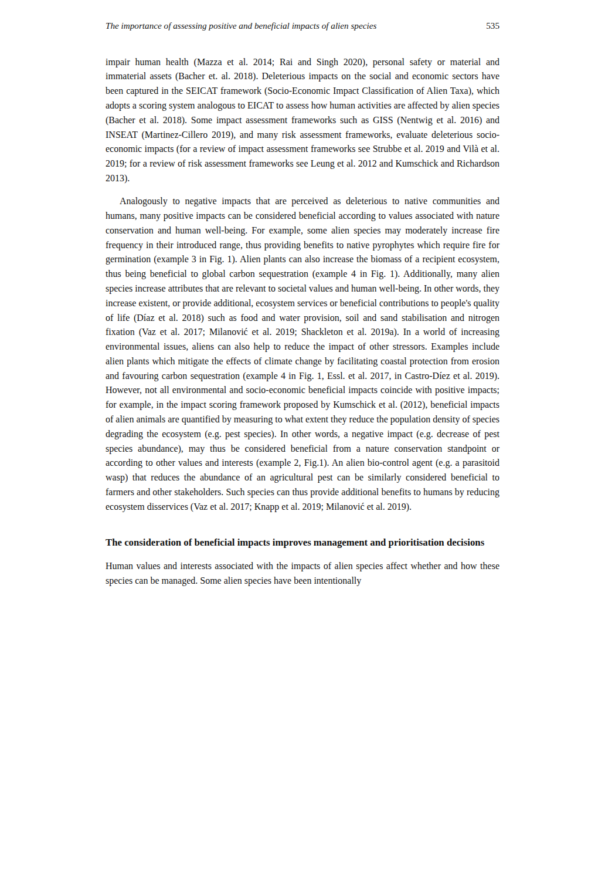The importance of assessing positive and beneficial impacts of alien species 535
impair human health (Mazza et al. 2014; Rai and Singh 2020), personal safety or material and immaterial assets (Bacher et. al. 2018). Deleterious impacts on the social and economic sectors have been captured in the SEICAT framework (Socio-Economic Impact Classification of Alien Taxa), which adopts a scoring system analogous to EICAT to assess how human activities are affected by alien species (Bacher et al. 2018). Some impact assessment frameworks such as GISS (Nentwig et al. 2016) and INSEAT (Martinez-Cillero 2019), and many risk assessment frameworks, evaluate deleterious socio-economic impacts (for a review of impact assessment frameworks see Strubbe et al. 2019 and Vilà et al. 2019; for a review of risk assessment frameworks see Leung et al. 2012 and Kumschick and Richardson 2013).
Analogously to negative impacts that are perceived as deleterious to native communities and humans, many positive impacts can be considered beneficial according to values associated with nature conservation and human well-being. For example, some alien species may moderately increase fire frequency in their introduced range, thus providing benefits to native pyrophytes which require fire for germination (example 3 in Fig. 1). Alien plants can also increase the biomass of a recipient ecosystem, thus being beneficial to global carbon sequestration (example 4 in Fig. 1). Additionally, many alien species increase attributes that are relevant to societal values and human well-being. In other words, they increase existent, or provide additional, ecosystem services or beneficial contributions to people's quality of life (Díaz et al. 2018) such as food and water provision, soil and sand stabilisation and nitrogen fixation (Vaz et al. 2017; Milanović et al. 2019; Shackleton et al. 2019a). In a world of increasing environmental issues, aliens can also help to reduce the impact of other stressors. Examples include alien plants which mitigate the effects of climate change by facilitating coastal protection from erosion and favouring carbon sequestration (example 4 in Fig. 1, Essl. et al. 2017, in Castro-Díez et al. 2019). However, not all environmental and socio-economic beneficial impacts coincide with positive impacts; for example, in the impact scoring framework proposed by Kumschick et al. (2012), beneficial impacts of alien animals are quantified by measuring to what extent they reduce the population density of species degrading the ecosystem (e.g. pest species). In other words, a negative impact (e.g. decrease of pest species abundance), may thus be considered beneficial from a nature conservation standpoint or according to other values and interests (example 2, Fig.1). An alien bio-control agent (e.g. a parasitoid wasp) that reduces the abundance of an agricultural pest can be similarly considered beneficial to farmers and other stakeholders. Such species can thus provide additional benefits to humans by reducing ecosystem disservices (Vaz et al. 2017; Knapp et al. 2019; Milanović et al. 2019).
The consideration of beneficial impacts improves management and prioritisation decisions
Human values and interests associated with the impacts of alien species affect whether and how these species can be managed. Some alien species have been intentionally